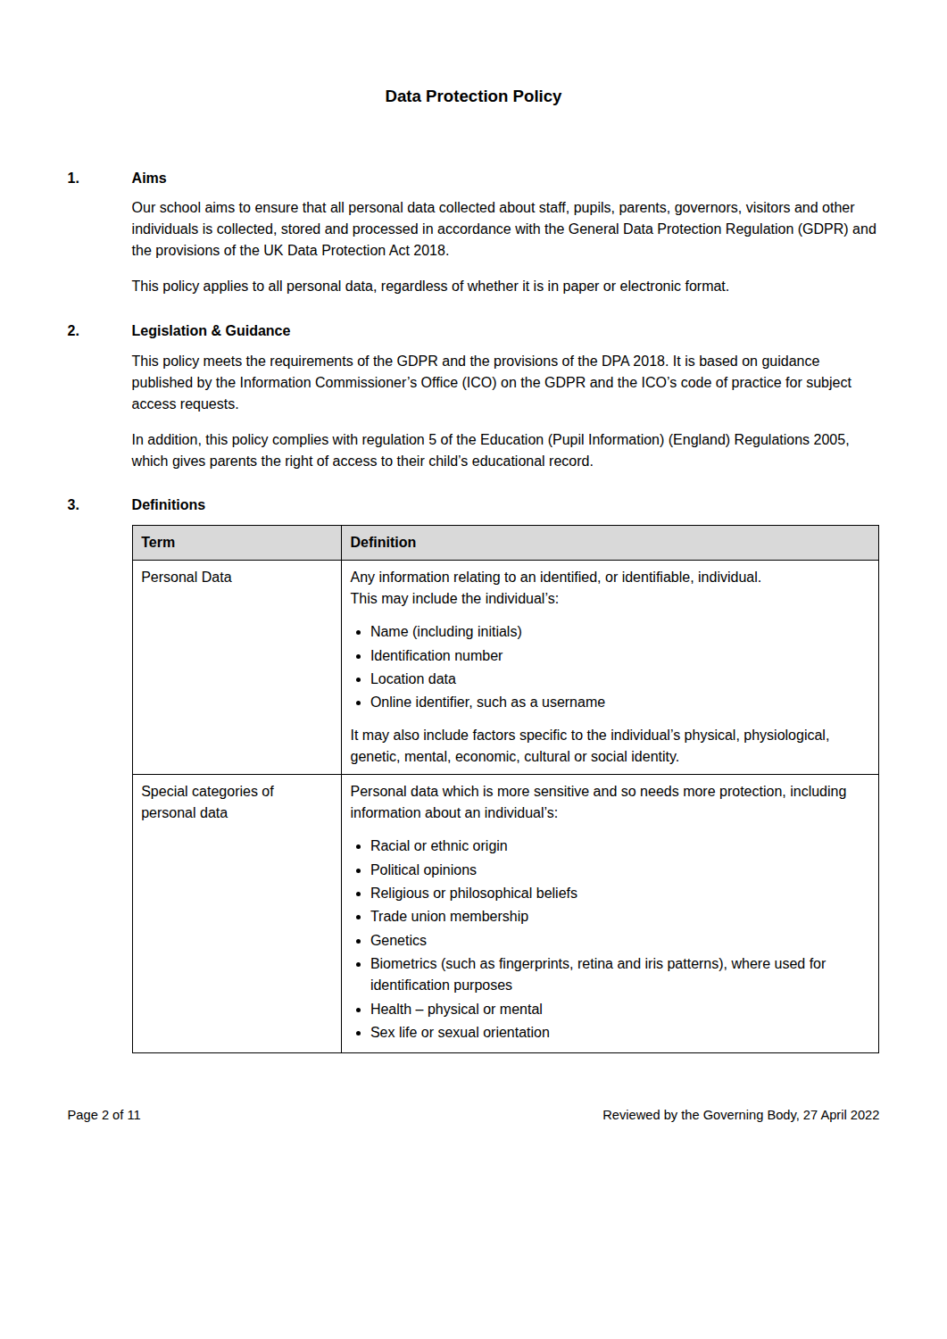Data Protection Policy
1. Aims
Our school aims to ensure that all personal data collected about staff, pupils, parents, governors, visitors and other individuals is collected, stored and processed in accordance with the General Data Protection Regulation (GDPR) and the provisions of the UK Data Protection Act 2018.
This policy applies to all personal data, regardless of whether it is in paper or electronic format.
2. Legislation & Guidance
This policy meets the requirements of the GDPR and the provisions of the DPA 2018. It is based on guidance published by the Information Commissioner’s Office (ICO) on the GDPR and the ICO’s code of practice for subject access requests.
In addition, this policy complies with regulation 5 of the Education (Pupil Information) (England) Regulations 2005, which gives parents the right of access to their child’s educational record.
3. Definitions
| Term | Definition |
| --- | --- |
| Personal Data | Any information relating to an identified, or identifiable, individual. This may include the individual’s: Name (including initials) Identification number Location data Online identifier, such as a username It may also include factors specific to the individual’s physical, physiological, genetic, mental, economic, cultural or social identity. |
| Special categories of personal data | Personal data which is more sensitive and so needs more protection, including information about an individual’s: Racial or ethnic origin Political opinions Religious or philosophical beliefs Trade union membership Genetics Biometrics (such as fingerprints, retina and iris patterns), where used for identification purposes Health – physical or mental Sex life or sexual orientation |
Page 2 of 11 Reviewed by the Governing Body, 27 April 2022